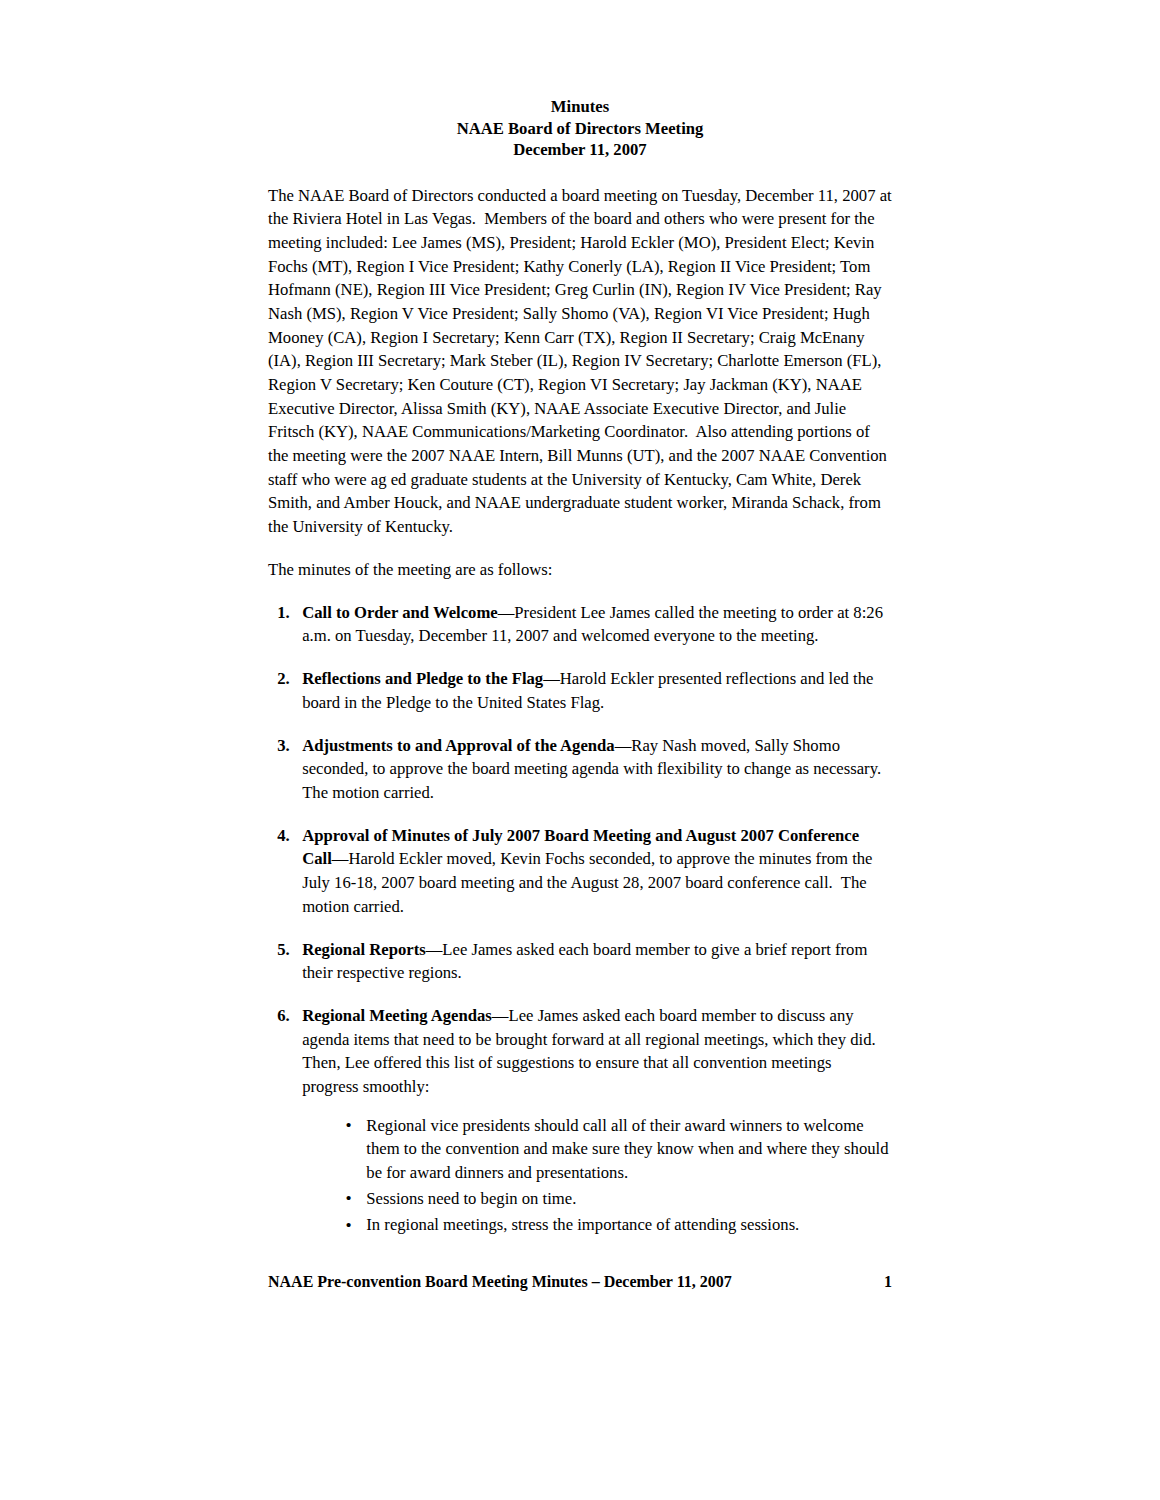Minutes NAAE Board of Directors Meeting December 11, 2007
The NAAE Board of Directors conducted a board meeting on Tuesday, December 11, 2007 at the Riviera Hotel in Las Vegas. Members of the board and others who were present for the meeting included: Lee James (MS), President; Harold Eckler (MO), President Elect; Kevin Fochs (MT), Region I Vice President; Kathy Conerly (LA), Region II Vice President; Tom Hofmann (NE), Region III Vice President; Greg Curlin (IN), Region IV Vice President; Ray Nash (MS), Region V Vice President; Sally Shomo (VA), Region VI Vice President; Hugh Mooney (CA), Region I Secretary; Kenn Carr (TX), Region II Secretary; Craig McEnany (IA), Region III Secretary; Mark Steber (IL), Region IV Secretary; Charlotte Emerson (FL), Region V Secretary; Ken Couture (CT), Region VI Secretary; Jay Jackman (KY), NAAE Executive Director, Alissa Smith (KY), NAAE Associate Executive Director, and Julie Fritsch (KY), NAAE Communications/Marketing Coordinator. Also attending portions of the meeting were the 2007 NAAE Intern, Bill Munns (UT), and the 2007 NAAE Convention staff who were ag ed graduate students at the University of Kentucky, Cam White, Derek Smith, and Amber Houck, and NAAE undergraduate student worker, Miranda Schack, from the University of Kentucky.
The minutes of the meeting are as follows:
Call to Order and Welcome—President Lee James called the meeting to order at 8:26 a.m. on Tuesday, December 11, 2007 and welcomed everyone to the meeting.
Reflections and Pledge to the Flag—Harold Eckler presented reflections and led the board in the Pledge to the United States Flag.
Adjustments to and Approval of the Agenda—Ray Nash moved, Sally Shomo seconded, to approve the board meeting agenda with flexibility to change as necessary. The motion carried.
Approval of Minutes of July 2007 Board Meeting and August 2007 Conference Call—Harold Eckler moved, Kevin Fochs seconded, to approve the minutes from the July 16-18, 2007 board meeting and the August 28, 2007 board conference call. The motion carried.
Regional Reports—Lee James asked each board member to give a brief report from their respective regions.
Regional Meeting Agendas—Lee James asked each board member to discuss any agenda items that need to be brought forward at all regional meetings, which they did. Then, Lee offered this list of suggestions to ensure that all convention meetings progress smoothly:
Regional vice presidents should call all of their award winners to welcome them to the convention and make sure they know when and where they should be for award dinners and presentations.
Sessions need to begin on time.
In regional meetings, stress the importance of attending sessions.
NAAE Pre-convention Board Meeting Minutes – December 11, 2007 1